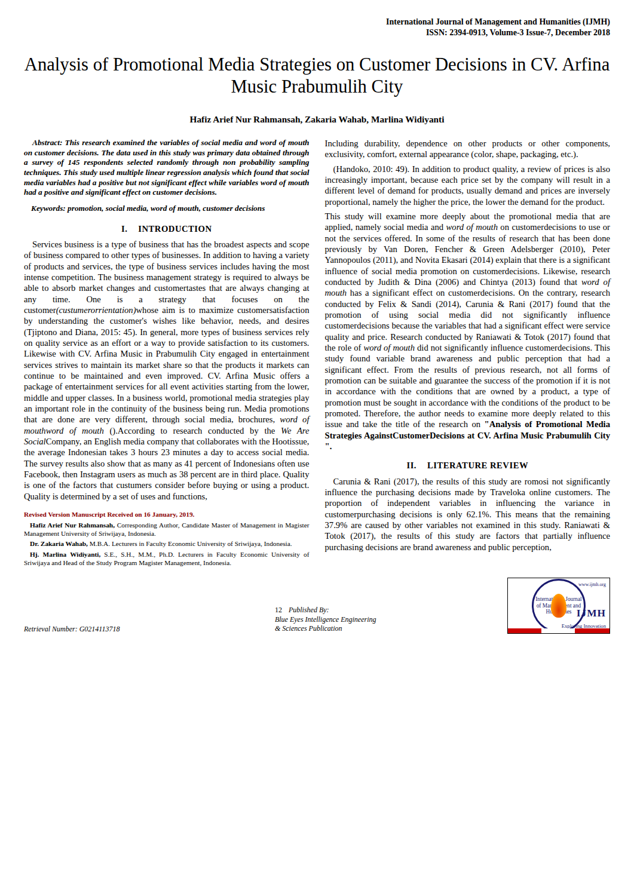International Journal of Management and Humanities (IJMH)
ISSN: 2394-0913, Volume-3 Issue-7, December 2018
Analysis of Promotional Media Strategies on Customer Decisions in CV. Arfina Music Prabumulih City
Hafiz Arief Nur Rahmansah, Zakaria Wahab, Marlina Widiyanti
Abstract: This research examined the variables of social media and word of mouth on customer decisions. The data used in this study was primary data obtained through a survey of 145 respondents selected randomly through non probability sampling techniques. This study used multiple linear regression analysis which found that social media variables had a positive but not significant effect while variables word of mouth had a positive and significant effect on customer decisions.
Keywords: promotion, social media, word of mouth, customer decisions
I. INTRODUCTION
Services business is a type of business that has the broadest aspects and scope of business compared to other types of businesses. In addition to having a variety of products and services, the type of business services includes having the most intense competition. The business management strategy is required to always be able to absorb market changes and customertastes that are always changing at any time. One is a strategy that focuses on the customer(custumerorrientation) whose aim is to maximize customersatisfaction by understanding the customer's wishes like behavior, needs, and desires (Tjiptono and Diana, 2015: 45). In general, more types of business services rely on quality service as an effort or a way to provide satisfaction to its customers. Likewise with CV. Arfina Music in Prabumulih City engaged in entertainment services strives to maintain its market share so that the products it markets can continue to be maintained and even improved. CV. Arfina Music offers a package of entertainment services for all event activities starting from the lower, middle and upper classes. In a business world, promotional media strategies play an important role in the continuity of the business being run. Media promotions that are done are very different, through social media, brochures, word of mouthword of mouth ().According to research conducted by the We Are Social Company, an English media company that collaborates with the Hootissue, the average Indonesian takes 3 hours 23 minutes a day to access social media. The survey results also show that as many as 41 percent of Indonesians often use Facebook, then Instagram users as much as 38 percent are in third place. Quality is one of the factors that custumers consider before buying or using a product. Quality is determined by a set of uses and functions,
Revised Version Manuscript Received on 16 January, 2019.
Hafiz Arief Nur Rahmansah, Corresponding Author, Candidate Master of Management in Magister Management University of Sriwijaya, Indonesia.
Dr. Zakaria Wahab, M.B.A. Lecturers in Faculty Economic University of Sriwijaya, Indonesia.
Hj. Marlina Widiyanti, S.E., S.H., M.M., Ph.D. Lecturers in Faculty Economic University of Sriwijaya and Head of the Study Program Magister Management, Indonesia.
Including durability, dependence on other products or other components, exclusivity, comfort, external appearance (color, shape, packaging, etc.).
(Handoko, 2010: 49). In addition to product quality, a review of prices is also increasingly important, because each price set by the company will result in a different level of demand for products, usually demand and prices are inversely proportional, namely the higher the price, the lower the demand for the product.
This study will examine more deeply about the promotional media that are applied, namely social media and word of mouth on customerdecisions to use or not the services offered. In some of the results of research that has been done previously by Van Doren, Fencher & Green Adelsberger (2010), Peter Yannopoulos (2011), and Novita Ekasari (2014) explain that there is a significant influence of social media promotion on customerdecisions. Likewise, research conducted by Judith & Dina (2006) and Chintya (2013) found that word of mouth has a significant effect on customerdecisions. On the contrary, research conducted by Felix & Sandi (2014), Carunia & Rani (2017) found that the promotion of using social media did not significantly influence customerdecisions because the variables that had a significant effect were service quality and price. Research conducted by Raniawati & Totok (2017) found that the role of word of mouth did not significantly influence customerdecisions. This study found variable brand awareness and public perception that had a significant effect. From the results of previous research, not all forms of promotion can be suitable and guarantee the success of the promotion if it is not in accordance with the conditions that are owned by a product, a type of promotion must be sought in accordance with the conditions of the product to be promoted. Therefore, the author needs to examine more deeply related to this issue and take the title of the research on "Analysis of Promotional Media Strategies AgainstCustomerDecisions at CV. Arfina Music Prabumulih City ".
II. LITERATURE REVIEW
Carunia & Rani (2017), the results of this study are romosi not significantly influence the purchasing decisions made by Traveloka online customers. The proportion of independent variables in influencing the variance in customerpurchasing decisions is only 62.1%. This means that the remaining 37.9% are caused by other variables not examined in this study. Raniawati & Totok (2017), the results of this study are factors that partially influence purchasing decisions are brand awareness and public perception,
Retrieval Number: G0214113718
12 Published By:
Blue Eyes Intelligence Engineering
& Sciences Publication
www.ijmh.org
International Journal of Management and Humanities
IJMH
Exploring Innovation